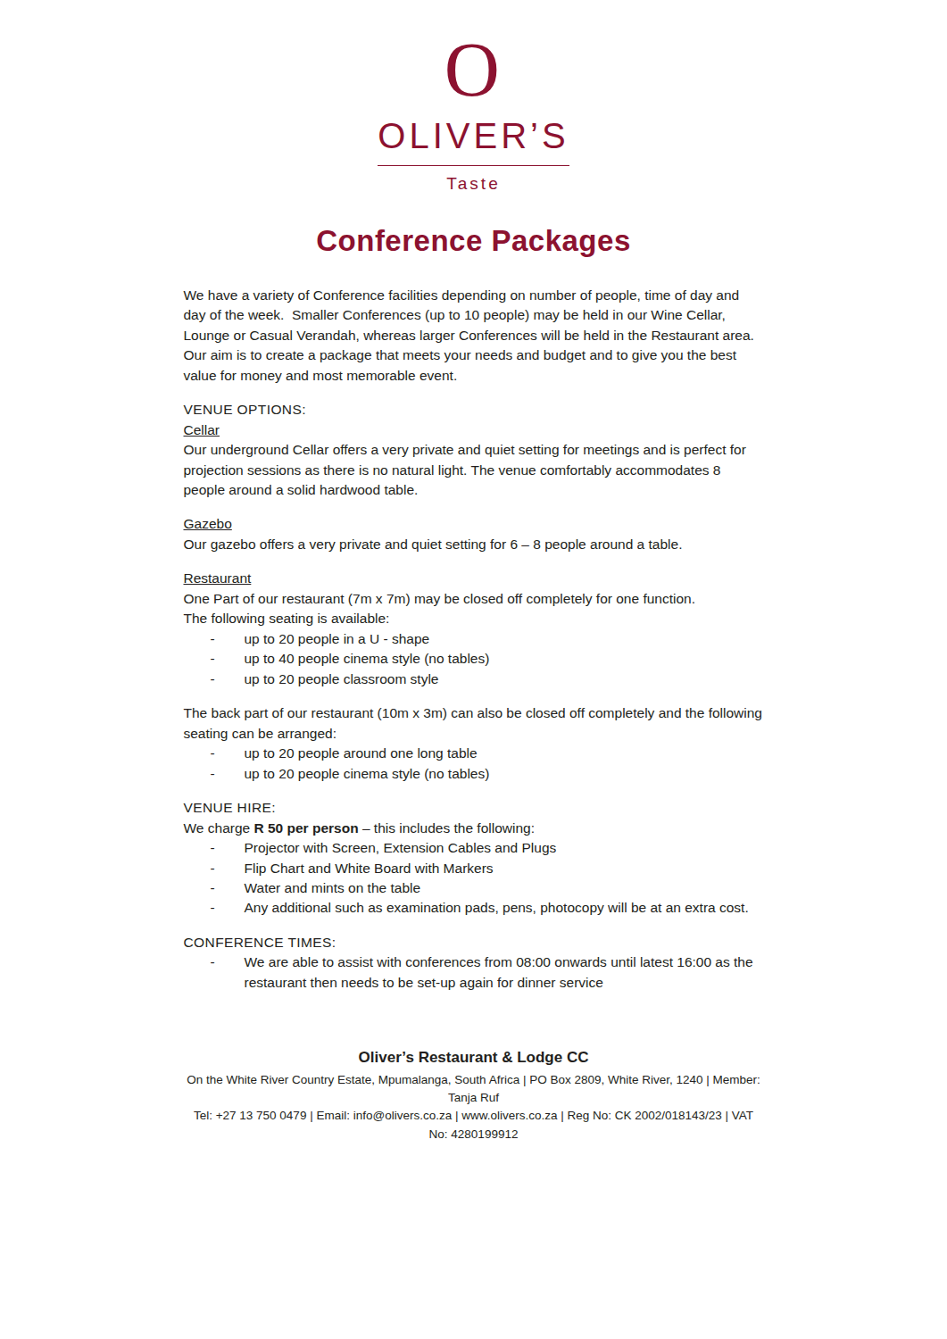O
OLIVER’S
Taste
Conference Packages
We have a variety of Conference facilities depending on number of people, time of day and day of the week. Smaller Conferences (up to 10 people) may be held in our Wine Cellar, Lounge or Casual Verandah, whereas larger Conferences will be held in the Restaurant area. Our aim is to create a package that meets your needs and budget and to give you the best value for money and most memorable event.
VENUE OPTIONS:
Cellar
Our underground Cellar offers a very private and quiet setting for meetings and is perfect for projection sessions as there is no natural light. The venue comfortably accommodates 8 people around a solid hardwood table.
Gazebo
Our gazebo offers a very private and quiet setting for 6 – 8 people around a table.
Restaurant
One Part of our restaurant (7m x 7m) may be closed off completely for one function.
The following seating is available:
up to 20 people in a U - shape
up to 40 people cinema style (no tables)
up to 20 people classroom style
The back part of our restaurant (10m x 3m) can also be closed off completely and the following seating can be arranged:
up to 20 people around one long table
up to 20 people cinema style (no tables)
VENUE HIRE:
We charge R 50 per person – this includes the following:
Projector with Screen, Extension Cables and Plugs
Flip Chart and White Board with Markers
Water and mints on the table
Any additional such as examination pads, pens, photocopy will be at an extra cost.
CONFERENCE TIMES:
We are able to assist with conferences from 08:00 onwards until latest 16:00 as the restaurant then needs to be set-up again for dinner service
Oliver’s Restaurant & Lodge CC
On the White River Country Estate, Mpumalanga, South Africa | PO Box 2809, White River, 1240 | Member: Tanja Ruf
Tel: +27 13 750 0479 | Email: info@olivers.co.za | www.olivers.co.za | Reg No: CK 2002/018143/23 | VAT No: 4280199912